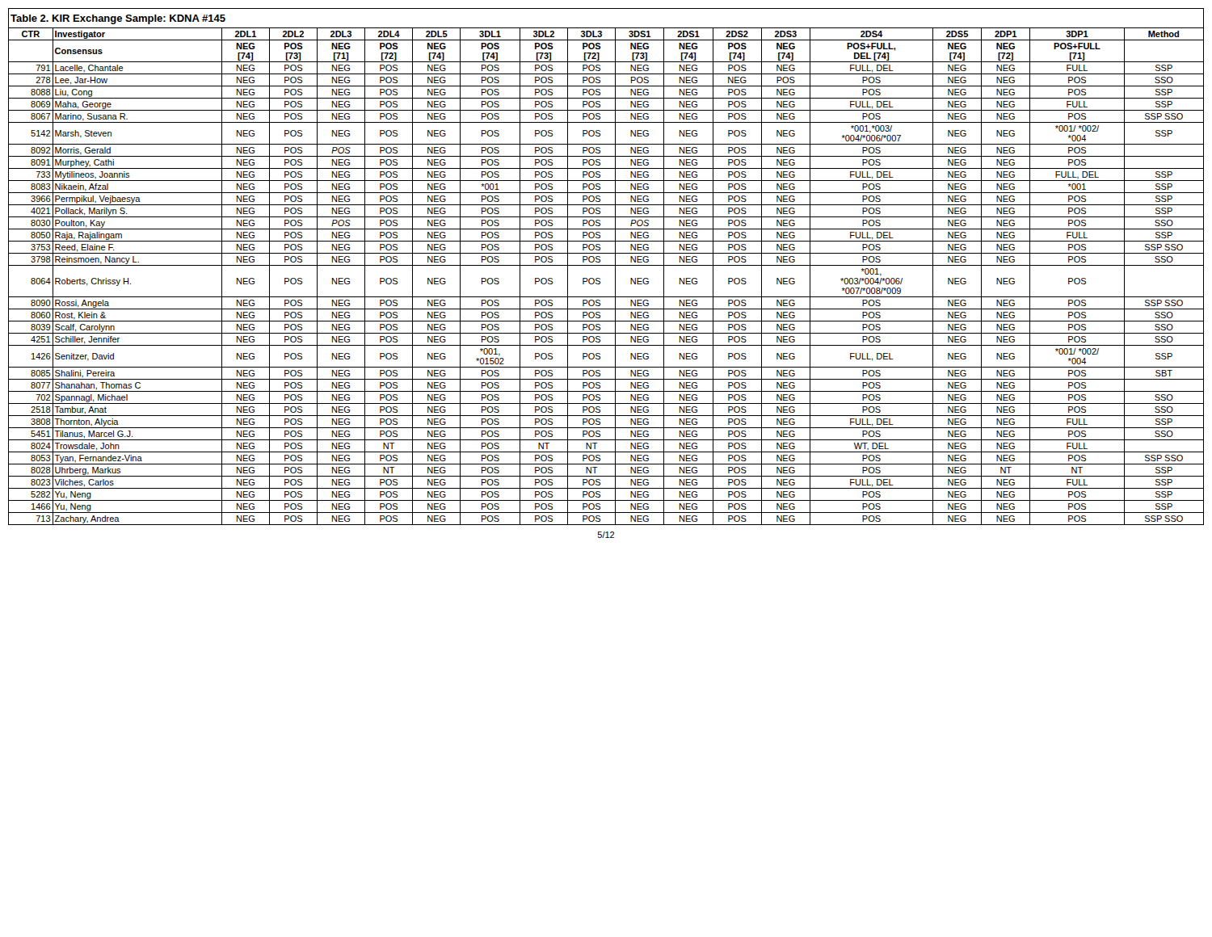Table 2. KIR Exchange Sample: KDNA #145
| CTR | Investigator | 2DL1 | 2DL2 | 2DL3 | 2DL4 | 2DL5 | 3DL1 | 3DL2 | 3DL3 | 3DS1 | 2DS1 | 2DS2 | 2DS3 | 2DS4 | 2DS5 | 2DP1 | 3DP1 | Method |
| --- | --- | --- | --- | --- | --- | --- | --- | --- | --- | --- | --- | --- | --- | --- | --- | --- | --- | --- |
| | Consensus | NEG [74] | POS [73] | NEG [71] | POS [72] | NEG [74] | POS [74] | POS [73] | POS [72] | NEG [73] | NEG [74] | POS [74] | NEG [74] | POS+FULL, DEL [74] | NEG [74] | NEG [72] | POS+FULL [71] | |
| 791 | Lacelle, Chantale | NEG | POS | NEG | POS | NEG | POS | POS | POS | NEG | NEG | POS | NEG | FULL, DEL | NEG | NEG | FULL | SSP |
| 278 | Lee, Jar-How | NEG | POS | NEG | POS | NEG | POS | POS | POS | POS | NEG | NEG | POS | POS | NEG | NEG | POS | SSO |
| 8088 | Liu, Cong | NEG | POS | NEG | POS | NEG | POS | POS | POS | NEG | NEG | POS | NEG | POS | NEG | NEG | POS | SSP |
| 8069 | Maha, George | NEG | POS | NEG | POS | NEG | POS | POS | POS | NEG | NEG | POS | NEG | FULL, DEL | NEG | NEG | FULL | SSP |
| 8067 | Marino, Susana R. | NEG | POS | NEG | POS | NEG | POS | POS | POS | NEG | NEG | POS | NEG | POS | NEG | NEG | POS | SSP SSO |
| 5142 | Marsh, Steven | NEG | POS | NEG | POS | NEG | POS | POS | POS | NEG | NEG | POS | NEG | *001,*003/ *004/*006/*007 | NEG | NEG | *001/ *002/ *004 | SSP |
| 8092 | Morris, Gerald | NEG | POS | POS | POS | NEG | POS | POS | POS | NEG | NEG | POS | NEG | POS | NEG | NEG | POS | |
| 8091 | Murphey, Cathi | NEG | POS | NEG | POS | NEG | POS | POS | POS | NEG | NEG | POS | NEG | POS | NEG | NEG | POS | |
| 733 | Mytilineos, Joannis | NEG | POS | NEG | POS | NEG | POS | POS | POS | NEG | NEG | POS | NEG | FULL, DEL | NEG | NEG | FULL, DEL | SSP |
| 8083 | Nikaein, Afzal | NEG | POS | NEG | POS | NEG | *001 | POS | POS | NEG | NEG | POS | NEG | POS | NEG | NEG | *001 | SSP |
| 3966 | Permpikul, Vejbaesya | NEG | POS | NEG | POS | NEG | POS | POS | POS | NEG | NEG | POS | NEG | POS | NEG | NEG | POS | SSP |
| 4021 | Pollack, Marilyn S. | NEG | POS | NEG | POS | NEG | POS | POS | POS | NEG | NEG | POS | NEG | POS | NEG | NEG | POS | SSP |
| 8030 | Poulton, Kay | NEG | POS | POS | POS | NEG | POS | POS | POS | POS | NEG | POS | NEG | POS | NEG | NEG | POS | SSO |
| 8050 | Raja, Rajalingam | NEG | POS | NEG | POS | NEG | POS | POS | POS | NEG | NEG | POS | NEG | FULL, DEL | NEG | NEG | FULL | SSP |
| 3753 | Reed, Elaine F. | NEG | POS | NEG | POS | NEG | POS | POS | POS | NEG | NEG | POS | NEG | POS | NEG | NEG | POS | SSP SSO |
| 3798 | Reinsmoen, Nancy L. | NEG | POS | NEG | POS | NEG | POS | POS | POS | NEG | NEG | POS | NEG | POS | NEG | NEG | POS | SSO |
| 8064 | Roberts, Chrissy H. | NEG | POS | NEG | POS | NEG | POS | POS | POS | NEG | NEG | POS | NEG | *001, *003/*004/*006/ *007/*008/*009 | NEG | NEG | POS | |
| 8090 | Rossi, Angela | NEG | POS | NEG | POS | NEG | POS | POS | POS | NEG | NEG | POS | NEG | POS | NEG | NEG | POS | SSP SSO |
| 8060 | Rost, Klein & | NEG | POS | NEG | POS | NEG | POS | POS | POS | NEG | NEG | POS | NEG | POS | NEG | NEG | POS | SSO |
| 8039 | Scalf, Carolynn | NEG | POS | NEG | POS | NEG | POS | POS | POS | NEG | NEG | POS | NEG | POS | NEG | NEG | POS | SSO |
| 4251 | Schiller, Jennifer | NEG | POS | NEG | POS | NEG | POS | POS | POS | NEG | NEG | POS | NEG | POS | NEG | NEG | POS | SSO |
| 1426 | Senitzer, David | NEG | POS | NEG | POS | NEG | *001, *01502 | POS | POS | NEG | NEG | POS | NEG | FULL, DEL | NEG | NEG | *001/ *002/ *004 | SSP |
| 8085 | Shalini, Pereira | NEG | POS | NEG | POS | NEG | POS | POS | POS | NEG | NEG | POS | NEG | POS | NEG | NEG | POS | SBT |
| 8077 | Shanahan, Thomas C | NEG | POS | NEG | POS | NEG | POS | POS | POS | NEG | NEG | POS | NEG | POS | NEG | NEG | POS | |
| 702 | Spannagl, Michael | NEG | POS | NEG | POS | NEG | POS | POS | POS | NEG | NEG | POS | NEG | POS | NEG | NEG | POS | SSO |
| 2518 | Tambur, Anat | NEG | POS | NEG | POS | NEG | POS | POS | POS | NEG | NEG | POS | NEG | POS | NEG | NEG | POS | SSO |
| 3808 | Thornton, Alycia | NEG | POS | NEG | POS | NEG | POS | POS | POS | NEG | NEG | POS | NEG | FULL, DEL | NEG | NEG | FULL | SSP |
| 5451 | Tilanus, Marcel G.J. | NEG | POS | NEG | POS | NEG | POS | POS | POS | NEG | NEG | POS | NEG | POS | NEG | NEG | POS | SSO |
| 8024 | Trowsdale, John | NEG | POS | NEG | NT | NEG | POS | NT | NT | NEG | NEG | POS | NEG | WT, DEL | NEG | NEG | FULL | |
| 8053 | Tyan, Fernandez-Vina | NEG | POS | NEG | POS | NEG | POS | POS | POS | NEG | NEG | POS | NEG | POS | NEG | NEG | POS | SSP SSO |
| 8028 | Uhrberg, Markus | NEG | POS | NEG | NT | NEG | POS | POS | NT | NEG | NEG | POS | NEG | POS | NEG | NT | NT | SSP |
| 8023 | Vilches, Carlos | NEG | POS | NEG | POS | NEG | POS | POS | POS | NEG | NEG | POS | NEG | FULL, DEL | NEG | NEG | FULL | SSP |
| 5282 | Yu, Neng | NEG | POS | NEG | POS | NEG | POS | POS | POS | NEG | NEG | POS | NEG | POS | NEG | NEG | POS | SSP |
| 1466 | Yu, Neng | NEG | POS | NEG | POS | NEG | POS | POS | POS | NEG | NEG | POS | NEG | POS | NEG | NEG | POS | SSP |
| 713 | Zachary, Andrea | NEG | POS | NEG | POS | NEG | POS | POS | POS | NEG | NEG | POS | NEG | POS | NEG | NEG | POS | SSP SSO |
5/12